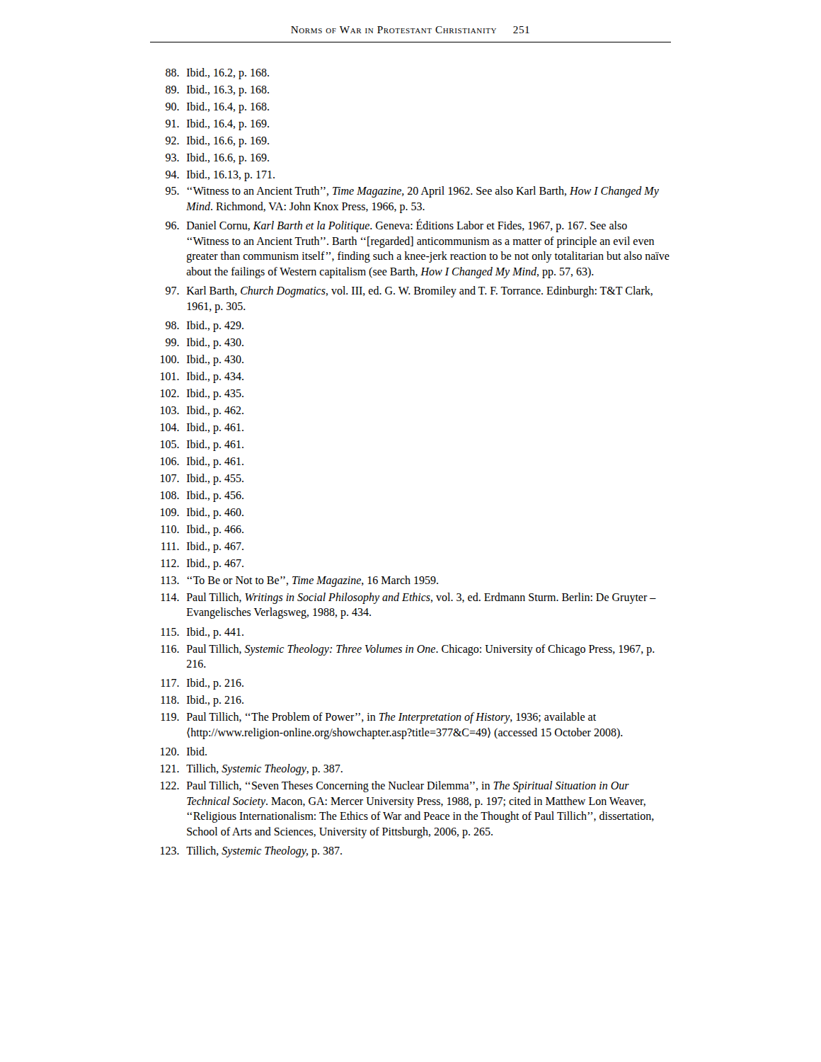Norms of War in Protestant Christianity 251
88. Ibid., 16.2, p. 168.
89. Ibid., 16.3, p. 168.
90. Ibid., 16.4, p. 168.
91. Ibid., 16.4, p. 169.
92. Ibid., 16.6, p. 169.
93. Ibid., 16.6, p. 169.
94. Ibid., 16.13, p. 171.
95.‘‘Witness to an Ancient Truth’’, Time Magazine, 20 April 1962. See also Karl Barth, How I Changed My Mind. Richmond, VA: John Knox Press, 1966, p. 53.
96. Daniel Cornu, Karl Barth et la Politique. Geneva: Éditions Labor et Fides, 1967, p. 167. See also ‘‘Witness to an Ancient Truth’’. Barth ‘‘[regarded] anticommunism as a matter of principle an evil even greater than communism itself’’, finding such a knee-jerk reaction to be not only totalitarian but also naïve about the failings of Western capitalism (see Barth, How I Changed My Mind, pp. 57, 63).
97. Karl Barth, Church Dogmatics, vol. III, ed. G. W. Bromiley and T. F. Torrance. Edinburgh: T&T Clark, 1961, p. 305.
98. Ibid., p. 429.
99. Ibid., p. 430.
100. Ibid., p. 430.
101. Ibid., p. 434.
102. Ibid., p. 435.
103. Ibid., p. 462.
104. Ibid., p. 461.
105. Ibid., p. 461.
106. Ibid., p. 461.
107. Ibid., p. 455.
108. Ibid., p. 456.
109. Ibid., p. 460.
110. Ibid., p. 466.
111. Ibid., p. 467.
112. Ibid., p. 467.
113.‘‘To Be or Not to Be’’, Time Magazine, 16 March 1959.
114. Paul Tillich, Writings in Social Philosophy and Ethics, vol. 3, ed. Erdmann Sturm. Berlin: De Gruyter – Evangelisches Verlagsweg, 1988, p. 434.
115. Ibid., p. 441.
116. Paul Tillich, Systemic Theology: Three Volumes in One. Chicago: University of Chicago Press, 1967, p. 216.
117. Ibid., p. 216.
118. Ibid., p. 216.
119. Paul Tillich, ‘‘The Problem of Power’’, in The Interpretation of History, 1936; available at ⟨http://www.religion-online.org/showchapter.asp?title=377&C=49⟩ (accessed 15 October 2008).
120. Ibid.
121. Tillich, Systemic Theology, p. 387.
122. Paul Tillich, ‘‘Seven Theses Concerning the Nuclear Dilemma’’, in The Spiritual Situation in Our Technical Society. Macon, GA: Mercer University Press, 1988, p. 197; cited in Matthew Lon Weaver, ‘‘Religious Internationalism: The Ethics of War and Peace in the Thought of Paul Tillich’’, dissertation, School of Arts and Sciences, University of Pittsburgh, 2006, p. 265.
123. Tillich, Systemic Theology, p. 387.